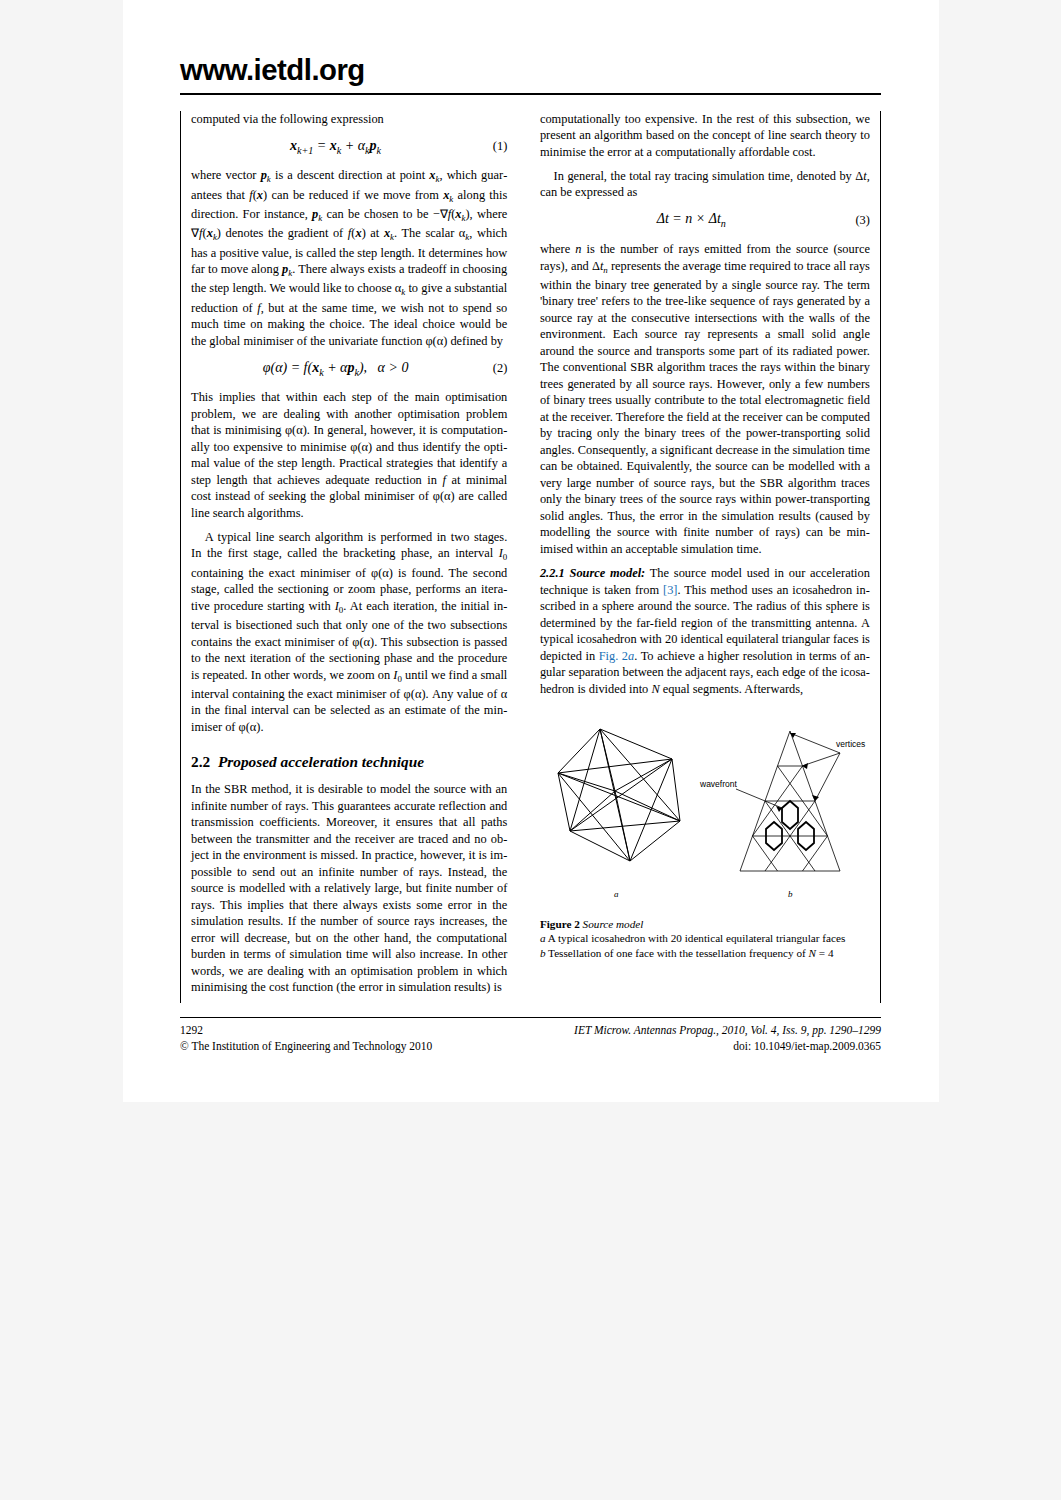www.ietdl.org
computed via the following expression
xk+1 = xk + αkpk (1)
where vector pk is a descent direction at point xk, which guarantees that f(x) can be reduced if we move from xk along this direction. For instance, pk can be chosen to be −∇f(xk), where ∇f(xk) denotes the gradient of f(x) at xk. The scalar αk, which has a positive value, is called the step length. It determines how far to move along pk. There always exists a tradeoff in choosing the step length. We would like to choose αk to give a substantial reduction of f, but at the same time, we wish not to spend so much time on making the choice. The ideal choice would be the global minimiser of the univariate function φ(α) defined by
φ(α) = f(xk + αpk), α > 0 (2)
This implies that within each step of the main optimisation problem, we are dealing with another optimisation problem that is minimising φ(α). In general, however, it is computationally too expensive to minimise φ(α) and thus identify the optimal value of the step length. Practical strategies that identify a step length that achieves adequate reduction in f at minimal cost instead of seeking the global minimiser of φ(α) are called line search algorithms.
A typical line search algorithm is performed in two stages. In the first stage, called the bracketing phase, an interval I0 containing the exact minimiser of φ(α) is found. The second stage, called the sectioning or zoom phase, performs an iterative procedure starting with I0. At each iteration, the initial interval is bisectioned such that only one of the two subsections contains the exact minimiser of φ(α). This subsection is passed to the next iteration of the sectioning phase and the procedure is repeated. In other words, we zoom on I0 until we find a small interval containing the exact minimiser of φ(α). Any value of α in the final interval can be selected as an estimate of the minimiser of φ(α).
2.2 Proposed acceleration technique
In the SBR method, it is desirable to model the source with an infinite number of rays. This guarantees accurate reflection and transmission coefficients. Moreover, it ensures that all paths between the transmitter and the receiver are traced and no object in the environment is missed. In practice, however, it is impossible to send out an infinite number of rays. Instead, the source is modelled with a relatively large, but finite number of rays. This implies that there always exists some error in the simulation results. If the number of source rays increases, the error will decrease, but on the other hand, the computational burden in terms of simulation time will also increase. In other words, we are dealing with an optimisation problem in which minimising the cost function (the error in simulation results) is
computationally too expensive. In the rest of this subsection, we present an algorithm based on the concept of line search theory to minimise the error at a computationally affordable cost.
In general, the total ray tracing simulation time, denoted by Δt, can be expressed as
Δt = n × Δtn (3)
where n is the number of rays emitted from the source (source rays), and Δtn represents the average time required to trace all rays within the binary tree generated by a single source ray. The term 'binary tree' refers to the tree-like sequence of rays generated by a source ray at the consecutive intersections with the walls of the environment. Each source ray represents a small solid angle around the source and transports some part of its radiated power. The conventional SBR algorithm traces the rays within the binary trees generated by all source rays. However, only a few numbers of binary trees usually contribute to the total electromagnetic field at the receiver. Therefore the field at the receiver can be computed by tracing only the binary trees of the power-transporting solid angles. Consequently, a significant decrease in the simulation time can be obtained. Equivalently, the source can be modelled with a very large number of source rays, but the SBR algorithm traces only the binary trees of the source rays within power-transporting solid angles. Thus, the error in the simulation results (caused by modelling the source with finite number of rays) can be minimised within an acceptable simulation time.
2.2.1 Source model: The source model used in our acceleration technique is taken from [3]. This method uses an icosahedron inscribed in a sphere around the source. The radius of this sphere is determined by the far-field region of the transmitting antenna. A typical icosahedron with 20 identical equilateral triangular faces is depicted in Fig. 2a. To achieve a higher resolution in terms of angular separation between the adjacent rays, each edge of the icosahedron is divided into N equal segments. Afterwards,
vertices wavefront a b
Figure 2 Source model
a A typical icosahedron with 20 identical equilateral triangular faces
b Tessellation of one face with the tessellation frequency of N = 4
1292
© The Institution of Engineering and Technology 2010
IET Microw. Antennas Propag., 2010, Vol. 4, Iss. 9, pp. 1290–1299
doi: 10.1049/iet-map.2009.0365